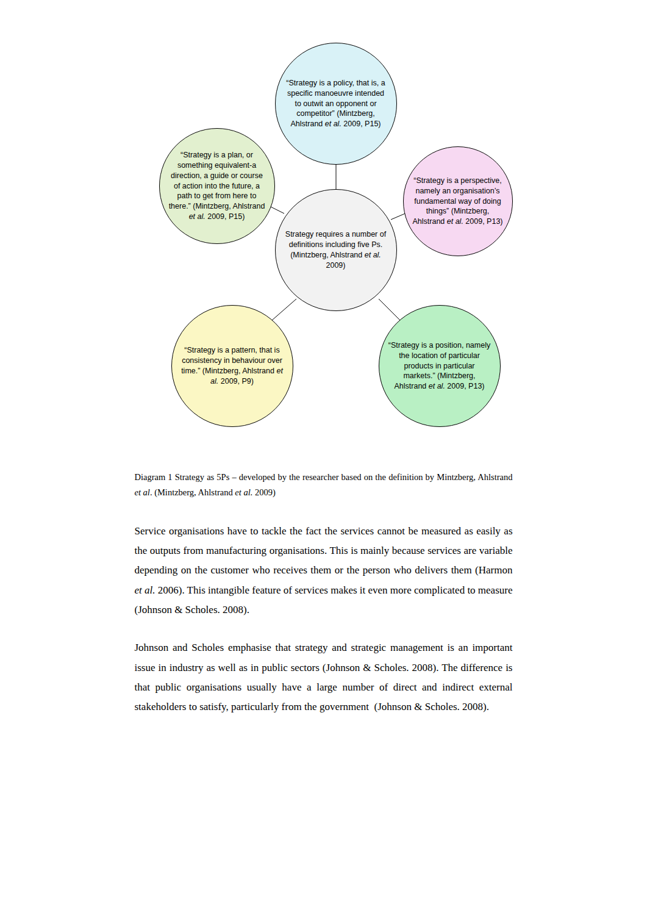“Strategy is a policy, that is, a specific manoeuvre intended to outwit an opponent or competitor” (Mintzberg, Ahlstrand et al. 2009, P15)
“Strategy is a plan, or something equivalent-a direction, a guide or course of action into the future, a path to get from here to there.” (Mintzberg, Ahlstrand et al. 2009, P15)
Strategy requires a number of definitions including five Ps. (Mintzberg, Ahlstrand et al. 2009)
“Strategy is a perspective, namely an organisation’s fundamental way of doing things” (Mintzberg, Ahlstrand et al. 2009, P13)
“Strategy is a pattern, that is consistency in behaviour over time.” (Mintzberg, Ahlstrand et al. 2009, P9)
“Strategy is a position, namely the location of particular products in particular markets.” (Mintzberg, Ahlstrand et al. 2009, P13)
Diagram 1 Strategy as 5Ps – developed by the researcher based on the definition by Mintzberg, Ahlstrand et al. (Mintzberg, Ahlstrand et al. 2009)
Service organisations have to tackle the fact the services cannot be measured as easily as the outputs from manufacturing organisations. This is mainly because services are variable depending on the customer who receives them or the person who delivers them (Harmon et al. 2006). This intangible feature of services makes it even more complicated to measure (Johnson & Scholes. 2008).
Johnson and Scholes emphasise that strategy and strategic management is an important issue in industry as well as in public sectors (Johnson & Scholes. 2008). The difference is that public organisations usually have a large number of direct and indirect external stakeholders to satisfy, particularly from the government (Johnson & Scholes. 2008).